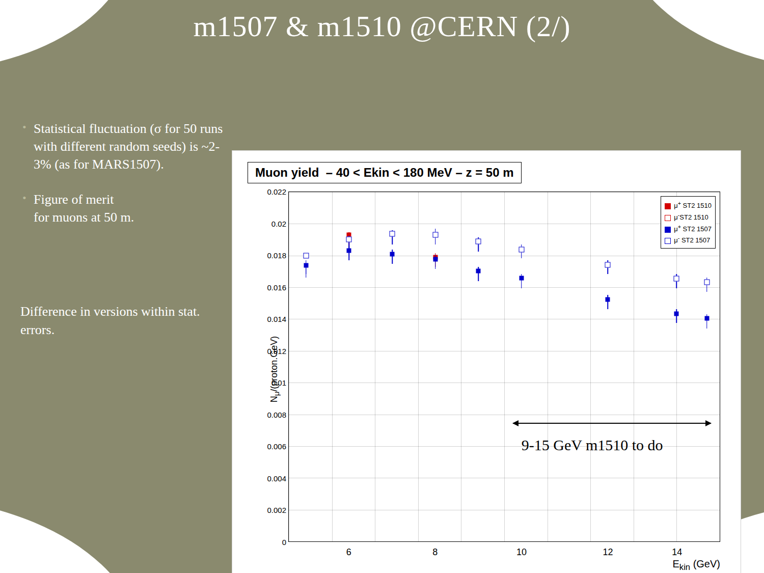m1507 & m1510 @CERN (2/)
Statistical fluctuation (σ for 50 runs with different random seeds) is ~2-3% (as for MARS1507).
Figure of merit
for muons at 50 m.
Difference in versions within stat. errors.
Muon yield – 40 < Ekin < 180 MeV – z = 50 m
Nμ/(proton.GeV)
0.022 0.02 0.018 0.016 0.014 0.012 0.01 0.008 0.006 0.004 0.002 0
μ+ ST2 1510
μ-ST2 1510
μ+ ST2 1507
μ- ST2 1507
9-15 GeV m1510 to do
6 8 10 12 14
Ekin (GeV)